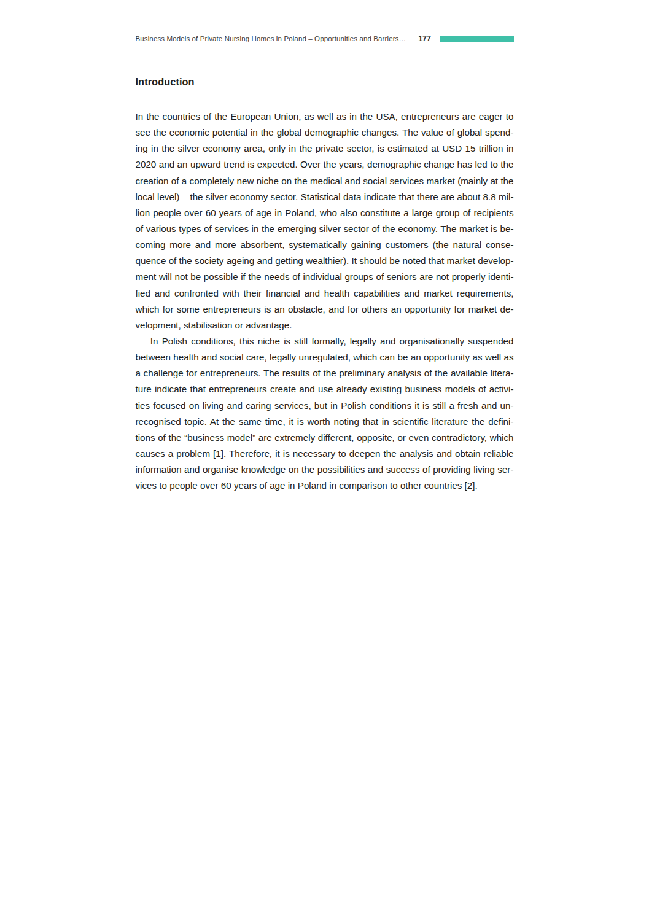Business Models of Private Nursing Homes in Poland – Opportunities and Barriers… 177
Introduction
In the countries of the European Union, as well as in the USA, entrepreneurs are eager to see the economic potential in the global demographic changes. The value of global spending in the silver economy area, only in the private sector, is estimated at USD 15 trillion in 2020 and an upward trend is expected. Over the years, demographic change has led to the creation of a completely new niche on the medical and social services market (mainly at the local level) – the silver economy sector. Statistical data indicate that there are about 8.8 million people over 60 years of age in Poland, who also constitute a large group of recipients of various types of services in the emerging silver sector of the economy. The market is becoming more and more absorbent, systematically gaining customers (the natural consequence of the society ageing and getting wealthier). It should be noted that market development will not be possible if the needs of individual groups of seniors are not properly identified and confronted with their financial and health capabilities and market requirements, which for some entrepreneurs is an obstacle, and for others an opportunity for market development, stabilisation or advantage.
In Polish conditions, this niche is still formally, legally and organisationally suspended between health and social care, legally unregulated, which can be an opportunity as well as a challenge for entrepreneurs. The results of the preliminary analysis of the available literature indicate that entrepreneurs create and use already existing business models of activities focused on living and caring services, but in Polish conditions it is still a fresh and unrecognised topic. At the same time, it is worth noting that in scientific literature the definitions of the “business model” are extremely different, opposite, or even contradictory, which causes a problem [1]. Therefore, it is necessary to deepen the analysis and obtain reliable information and organise knowledge on the possibilities and success of providing living services to people over 60 years of age in Poland in comparison to other countries [2].